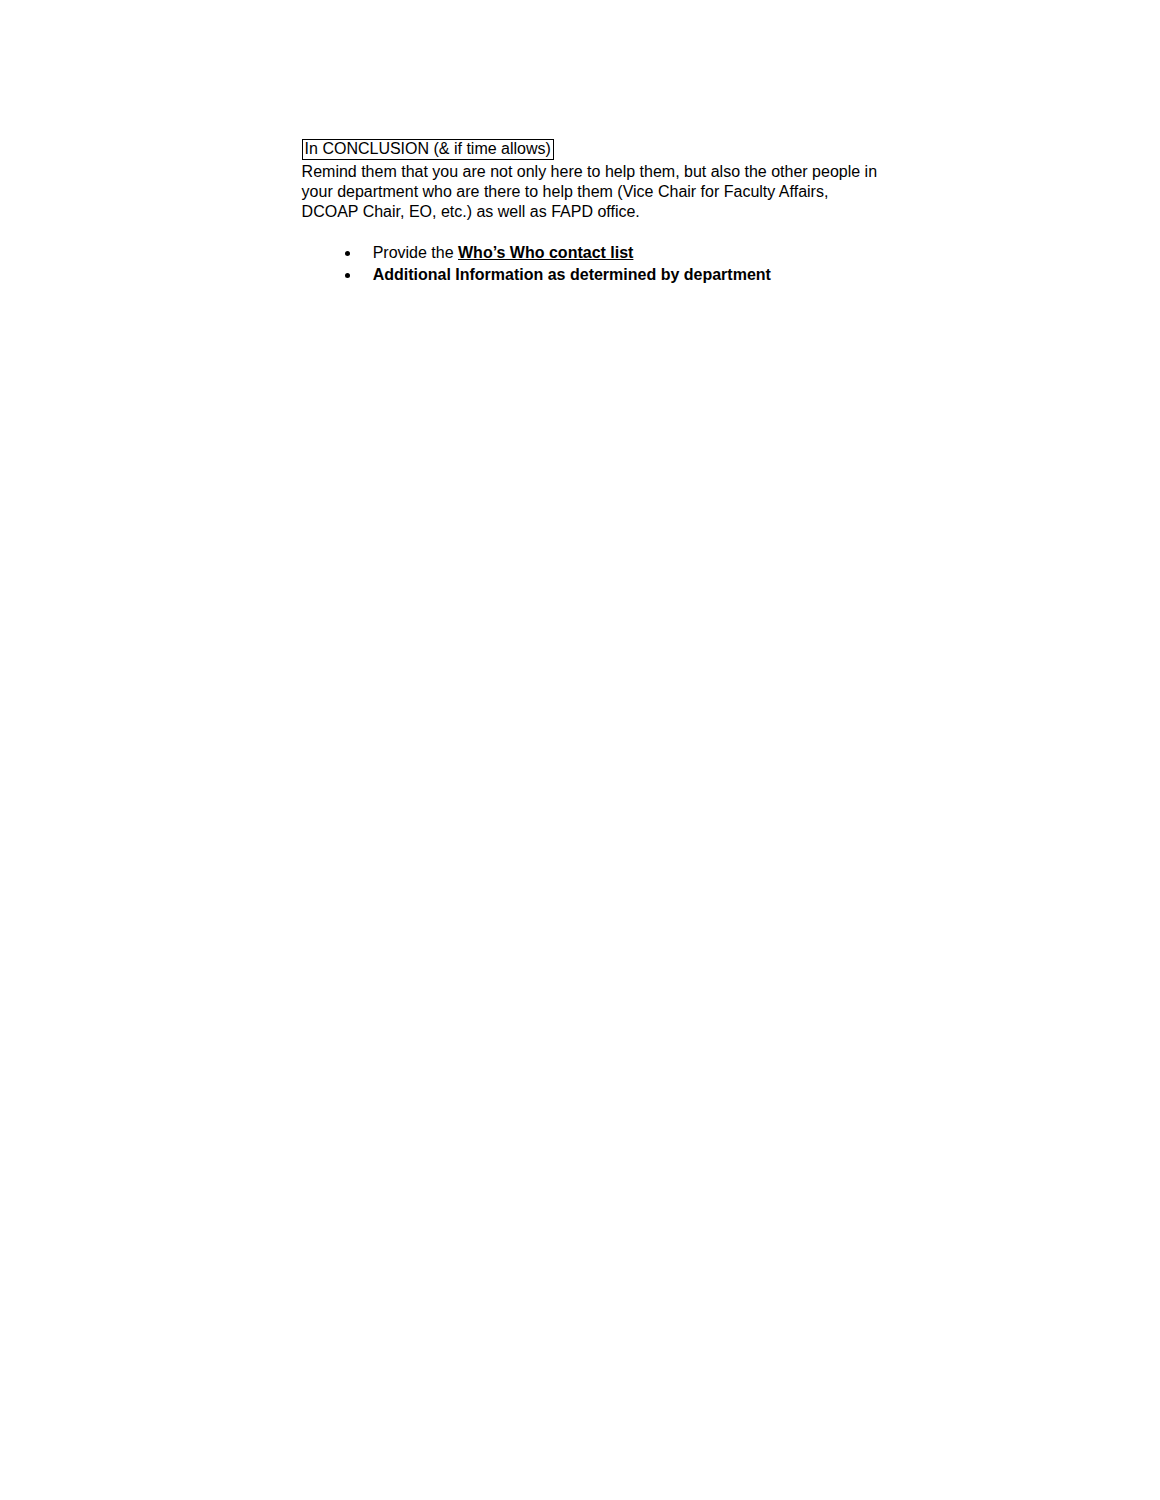In CONCLUSION (& if time allows)
Remind them that you are not only here to help them, but also the other people in your department who are there to help them (Vice Chair for Faculty Affairs, DCOAP Chair, EO, etc.) as well as FAPD office.
Provide the Who’s Who contact list
Additional Information as determined by department